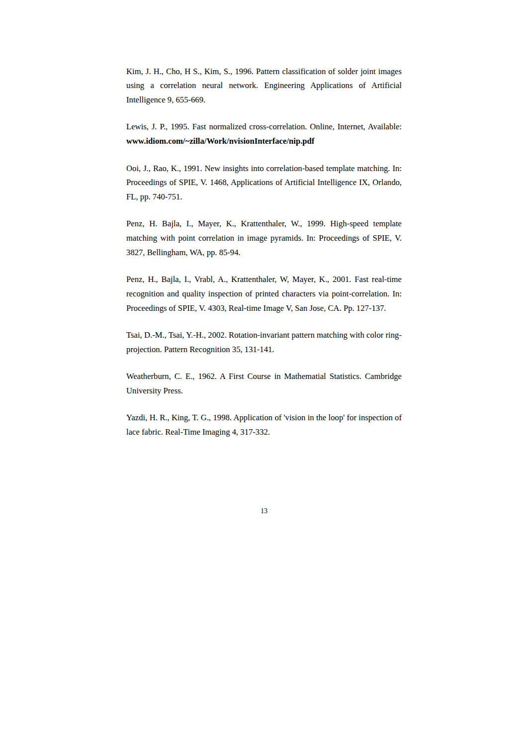Kim, J. H., Cho, H S., Kim, S., 1996. Pattern classification of solder joint images using a correlation neural network. Engineering Applications of Artificial Intelligence 9, 655-669.
Lewis, J. P., 1995. Fast normalized cross-correlation. Online, Internet, Available: www.idiom.com/~zilla/Work/nvisionInterface/nip.pdf
Ooi, J., Rao, K., 1991. New insights into correlation-based template matching. In: Proceedings of SPIE, V. 1468, Applications of Artificial Intelligence IX, Orlando, FL, pp. 740-751.
Penz, H. Bajla, I., Mayer, K., Krattenthaler, W., 1999. High-speed template matching with point correlation in image pyramids. In: Proceedings of SPIE, V. 3827, Bellingham, WA, pp. 85-94.
Penz, H., Bajla, I., Vrabl, A., Krattenthaler, W, Mayer, K., 2001. Fast real-time recognition and quality inspection of printed characters via point-correlation. In: Proceedings of SPIE, V. 4303, Real-time Image V, San Jose, CA. Pp. 127-137.
Tsai, D.-M., Tsai, Y.-H., 2002. Rotation-invariant pattern matching with color ring-projection. Pattern Recognition 35, 131-141.
Weatherburn, C. E., 1962. A First Course in Mathematial Statistics. Cambridge University Press.
Yazdi, H. R., King, T. G., 1998. Application of 'vision in the loop' for inspection of lace fabric. Real-Time Imaging 4, 317-332.
13